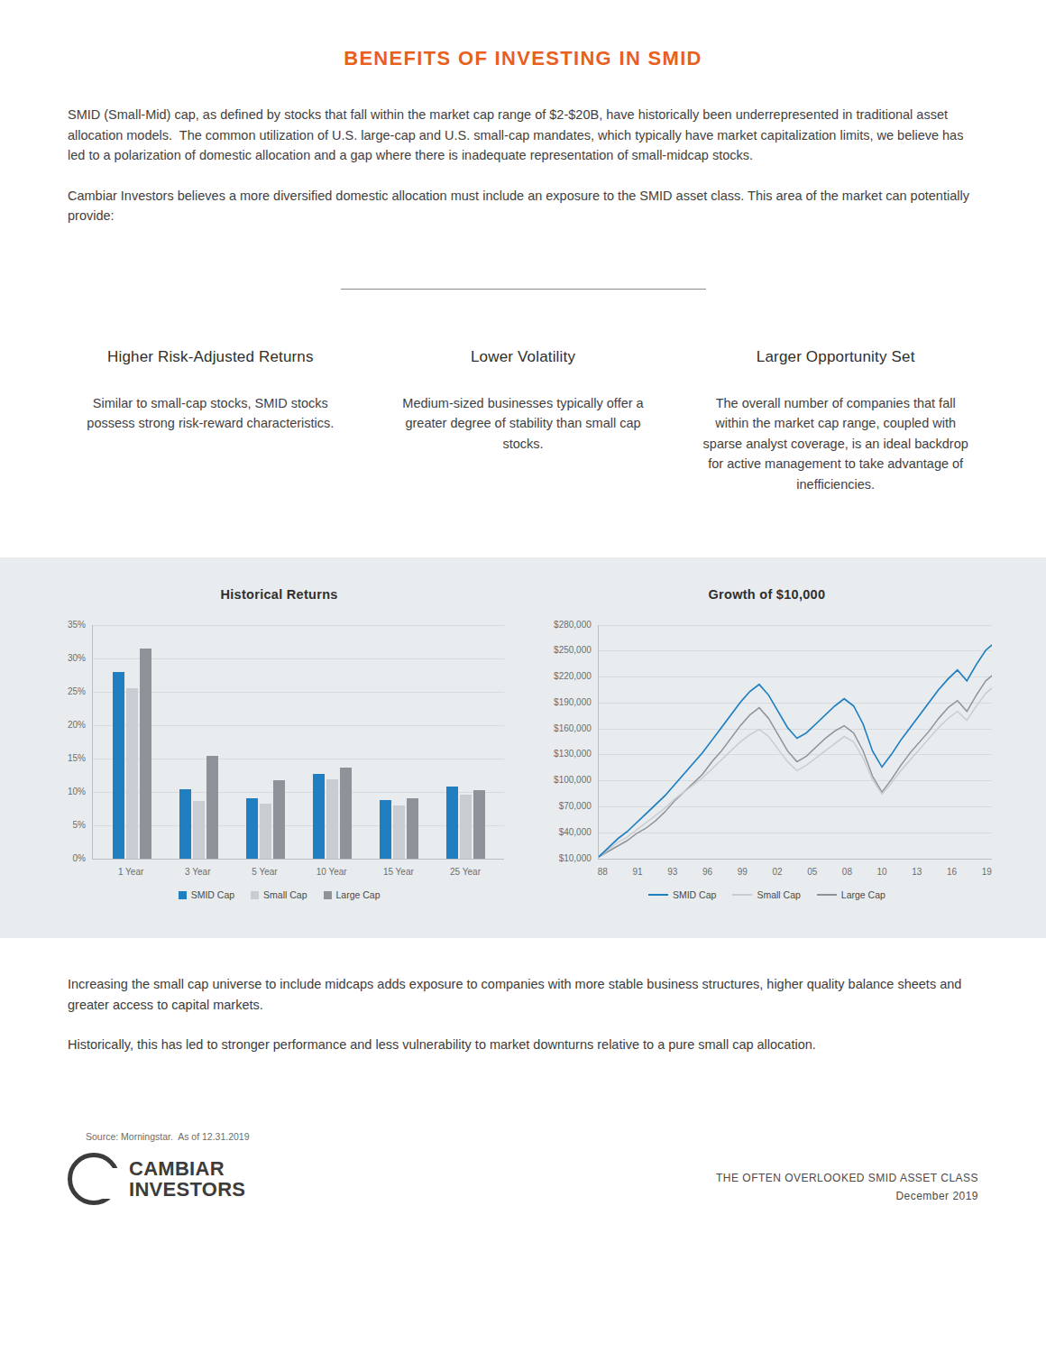BENEFITS OF INVESTING IN SMID
SMID (Small-Mid) cap, as defined by stocks that fall within the market cap range of $2-$20B, have historically been underrepresented in traditional asset allocation models. The common utilization of U.S. large-cap and U.S. small-cap mandates, which typically have market capitalization limits, we believe has led to a polarization of domestic allocation and a gap where there is inadequate representation of small-midcap stocks.
Cambiar Investors believes a more diversified domestic allocation must include an exposure to the SMID asset class. This area of the market can potentially provide:
Higher Risk-Adjusted Returns
Similar to small-cap stocks, SMID stocks possess strong risk-reward characteristics.
Lower Volatility
Medium-sized businesses typically offer a greater degree of stability than small cap stocks.
Larger Opportunity Set
The overall number of companies that fall within the market cap range, coupled with sparse analyst coverage, is an ideal backdrop for active management to take advantage of inefficiencies.
Historical Returns
35% 30% 25% 20% 15% 10% 5% 0%
1 Year 3 Year 5 Year 10 Year 15 Year 25 Year
SMID Cap Small Cap Large Cap
Growth of $10,000
$280,000 $250,000 $220,000 $190,000 $160,000 $130,000 $100,000 $70,000 $40,000 $10,000
889193969902050810131619
SMID Cap Small Cap Large Cap
Increasing the small cap universe to include midcaps adds exposure to companies with more stable business structures, higher quality balance sheets and greater access to capital markets.
Historically, this has led to stronger performance and less vulnerability to market downturns relative to a pure small cap allocation.
Source: Morningstar. As of 12.31.2019
CAMBIAR
INVESTORS
THE OFTEN OVERLOOKED SMID ASSET CLASS
December 2019